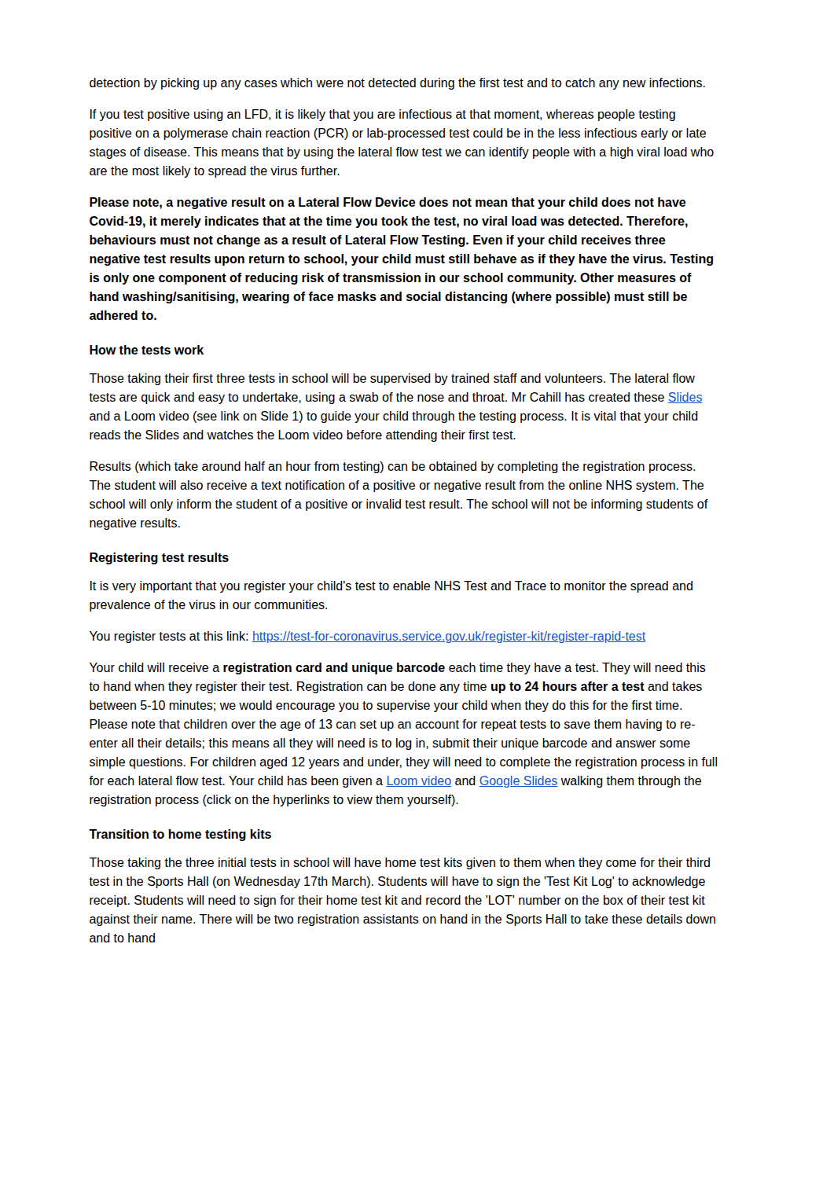detection by picking up any cases which were not detected during the first test and to catch any new infections.
If you test positive using an LFD, it is likely that you are infectious at that moment, whereas people testing positive on a polymerase chain reaction (PCR) or lab-processed test could be in the less infectious early or late stages of disease. This means that by using the lateral flow test we can identify people with a high viral load who are the most likely to spread the virus further.
Please note, a negative result on a Lateral Flow Device does not mean that your child does not have Covid-19, it merely indicates that at the time you took the test, no viral load was detected. Therefore, behaviours must not change as a result of Lateral Flow Testing. Even if your child receives three negative test results upon return to school, your child must still behave as if they have the virus. Testing is only one component of reducing risk of transmission in our school community. Other measures of hand washing/sanitising, wearing of face masks and social distancing (where possible) must still be adhered to.
How the tests work
Those taking their first three tests in school will be supervised by trained staff and volunteers. The lateral flow tests are quick and easy to undertake, using a swab of the nose and throat. Mr Cahill has created these Slides and a Loom video (see link on Slide 1) to guide your child through the testing process. It is vital that your child reads the Slides and watches the Loom video before attending their first test.
Results (which take around half an hour from testing) can be obtained by completing the registration process. The student will also receive a text notification of a positive or negative result from the online NHS system. The school will only inform the student of a positive or invalid test result. The school will not be informing students of negative results.
Registering test results
It is very important that you register your child's test to enable NHS Test and Trace to monitor the spread and prevalence of the virus in our communities.
You register tests at this link: https://test-for-coronavirus.service.gov.uk/register-kit/register-rapid-test
Your child will receive a registration card and unique barcode each time they have a test. They will need this to hand when they register their test. Registration can be done any time up to 24 hours after a test and takes between 5-10 minutes; we would encourage you to supervise your child when they do this for the first time. Please note that children over the age of 13 can set up an account for repeat tests to save them having to re-enter all their details; this means all they will need is to log in, submit their unique barcode and answer some simple questions. For children aged 12 years and under, they will need to complete the registration process in full for each lateral flow test. Your child has been given a Loom video and Google Slides walking them through the registration process (click on the hyperlinks to view them yourself).
Transition to home testing kits
Those taking the three initial tests in school will have home test kits given to them when they come for their third test in the Sports Hall (on Wednesday 17th March). Students will have to sign the 'Test Kit Log' to acknowledge receipt. Students will need to sign for their home test kit and record the 'LOT' number on the box of their test kit against their name. There will be two registration assistants on hand in the Sports Hall to take these details down and to hand